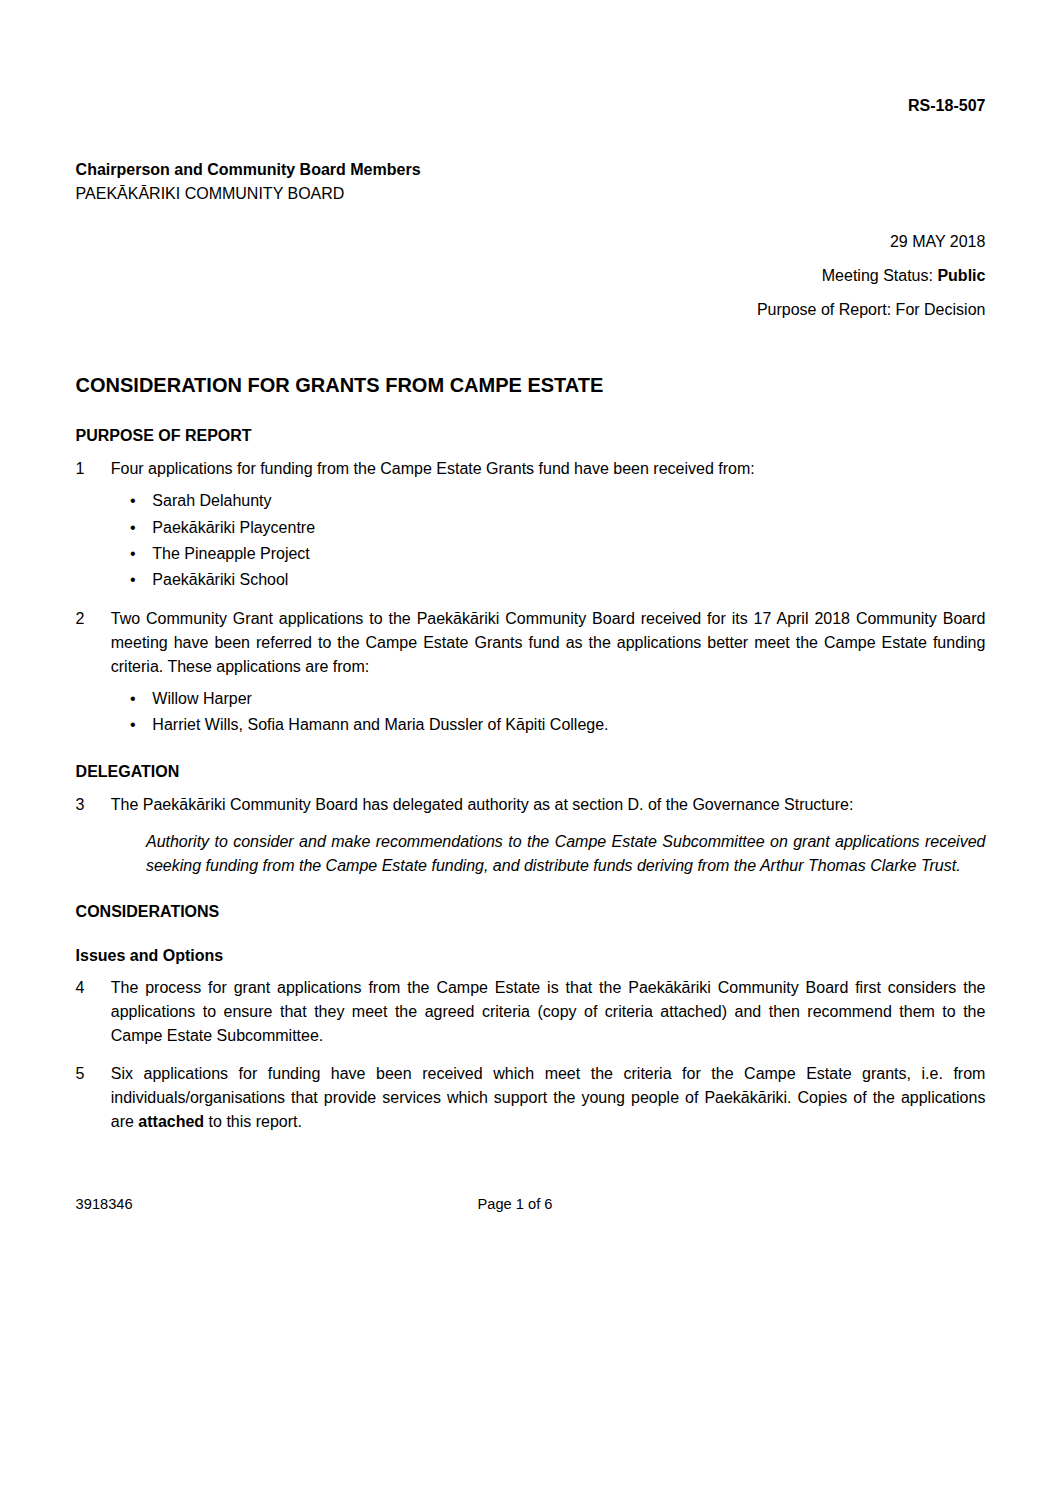RS-18-507
Chairperson and Community Board Members
PAEKĀKĀRIKI COMMUNITY BOARD
29 MAY 2018
Meeting Status: Public
Purpose of Report: For Decision
CONSIDERATION FOR GRANTS FROM CAMPE ESTATE
Purpose of Report
Four applications for funding from the Campe Estate Grants fund have been received from:
Sarah Delahunty
Paekākāriki Playcentre
The Pineapple Project
Paekākāriki School
Two Community Grant applications to the Paekākāriki Community Board received for its 17 April 2018 Community Board meeting have been referred to the Campe Estate Grants fund as the applications better meet the Campe Estate funding criteria. These applications are from:
Willow Harper
Harriet Wills, Sofia Hamann and Maria Dussler of Kāpiti College.
Delegation
The Paekākāriki Community Board has delegated authority as at section D. of the Governance Structure:
Authority to consider and make recommendations to the Campe Estate Subcommittee on grant applications received seeking funding from the Campe Estate funding, and distribute funds deriving from the Arthur Thomas Clarke Trust.
Considerations
Issues and Options
The process for grant applications from the Campe Estate is that the Paekākāriki Community Board first considers the applications to ensure that they meet the agreed criteria (copy of criteria attached) and then recommend them to the Campe Estate Subcommittee.
Six applications for funding have been received which meet the criteria for the Campe Estate grants, i.e. from individuals/organisations that provide services which support the young people of Paekākāriki. Copies of the applications are attached to this report.
3918346
Page 1 of 6